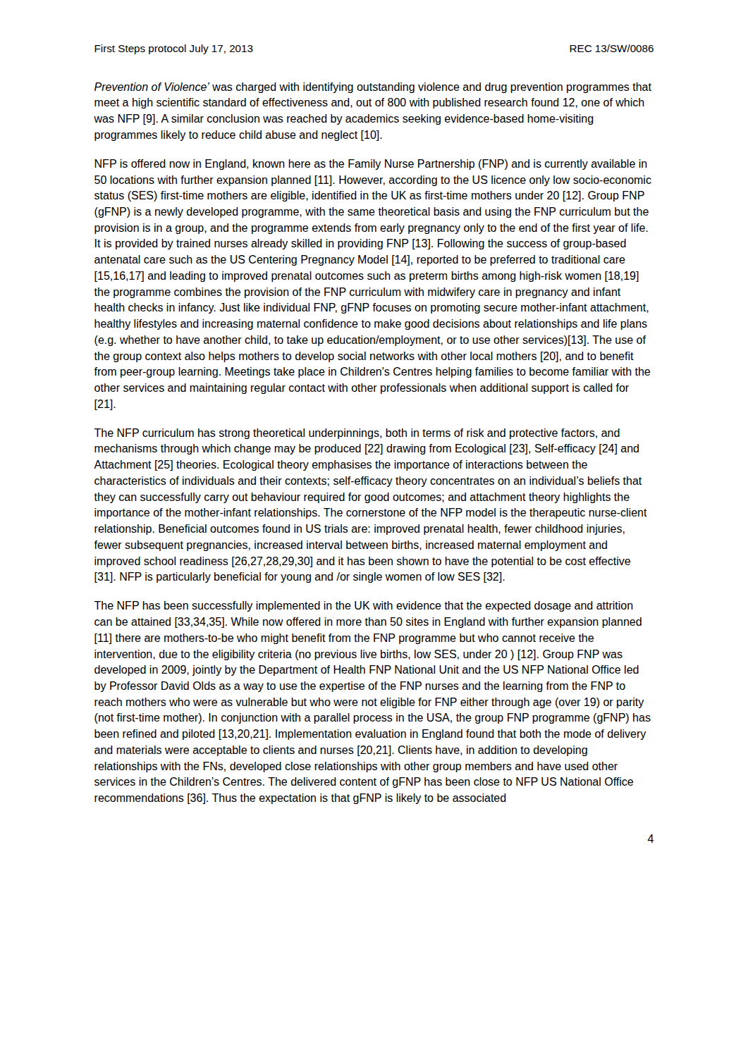First Steps protocol July 17, 2013
REC 13/SW/0086
Prevention of Violence’ was charged with identifying outstanding violence and drug prevention programmes that meet a high scientific standard of effectiveness and, out of 800 with published research found 12, one of which was NFP [9]. A similar conclusion was reached by academics seeking evidence-based home-visiting programmes likely to reduce child abuse and neglect [10].
NFP is offered now in England, known here as the Family Nurse Partnership (FNP) and is currently available in 50 locations with further expansion planned [11]. However, according to the US licence only low socio-economic status (SES) first-time mothers are eligible, identified in the UK as first-time mothers under 20 [12]. Group FNP (gFNP) is a newly developed programme, with the same theoretical basis and using the FNP curriculum but the provision is in a group, and the programme extends from early pregnancy only to the end of the first year of life. It is provided by trained nurses already skilled in providing FNP [13]. Following the success of group-based antenatal care such as the US Centering Pregnancy Model [14], reported to be preferred to traditional care [15,16,17] and leading to improved prenatal outcomes such as preterm births among high-risk women [18,19] the programme combines the provision of the FNP curriculum with midwifery care in pregnancy and infant health checks in infancy. Just like individual FNP, gFNP focuses on promoting secure mother-infant attachment, healthy lifestyles and increasing maternal confidence to make good decisions about relationships and life plans (e.g. whether to have another child, to take up education/employment, or to use other services)[13]. The use of the group context also helps mothers to develop social networks with other local mothers [20], and to benefit from peer-group learning. Meetings take place in Children's Centres helping families to become familiar with the other services and maintaining regular contact with other professionals when additional support is called for [21].
The NFP curriculum has strong theoretical underpinnings, both in terms of risk and protective factors, and mechanisms through which change may be produced [22] drawing from Ecological [23], Self-efficacy [24] and Attachment [25] theories. Ecological theory emphasises the importance of interactions between the characteristics of individuals and their contexts; self-efficacy theory concentrates on an individual’s beliefs that they can successfully carry out behaviour required for good outcomes; and attachment theory highlights the importance of the mother-infant relationships. The cornerstone of the NFP model is the therapeutic nurse-client relationship. Beneficial outcomes found in US trials are: improved prenatal health, fewer childhood injuries, fewer subsequent pregnancies, increased interval between births, increased maternal employment and improved school readiness [26,27,28,29,30] and it has been shown to have the potential to be cost effective [31]. NFP is particularly beneficial for young and /or single women of low SES [32].
The NFP has been successfully implemented in the UK with evidence that the expected dosage and attrition can be attained [33,34,35]. While now offered in more than 50 sites in England with further expansion planned [11] there are mothers-to-be who might benefit from the FNP programme but who cannot receive the intervention, due to the eligibility criteria (no previous live births, low SES, under 20 ) [12]. Group FNP was developed in 2009, jointly by the Department of Health FNP National Unit and the US NFP National Office led by Professor David Olds as a way to use the expertise of the FNP nurses and the learning from the FNP to reach mothers who were as vulnerable but who were not eligible for FNP either through age (over 19) or parity (not first-time mother). In conjunction with a parallel process in the USA, the group FNP programme (gFNP) has been refined and piloted [13,20,21]. Implementation evaluation in England found that both the mode of delivery and materials were acceptable to clients and nurses [20,21]. Clients have, in addition to developing relationships with the FNs, developed close relationships with other group members and have used other services in the Children’s Centres. The delivered content of gFNP has been close to NFP US National Office recommendations [36]. Thus the expectation is that gFNP is likely to be associated
4